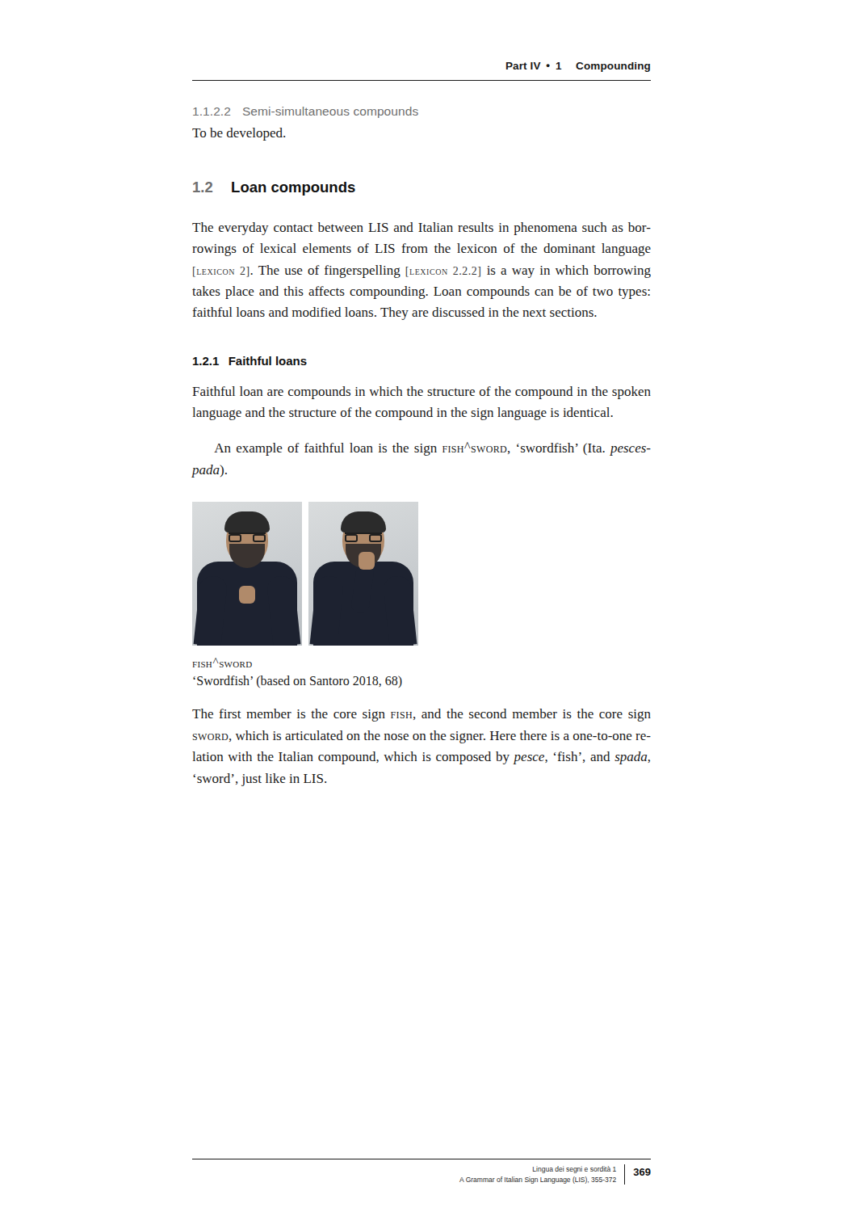Part IV•1 Compounding
1.1.2.2 Semi-simultaneous compounds
To be developed.
1.2 Loan compounds
The everyday contact between LIS and Italian results in phenomena such as borrowings of lexical elements of LIS from the lexicon of the dominant language [lexicon 2]. The use of fingerspelling [lexicon 2.2.2] is a way in which borrowing takes place and this affects compounding. Loan compounds can be of two types: faithful loans and modified loans. They are discussed in the next sections.
1.2.1 Faithful loans
Faithful loan are compounds in which the structure of the compound in the spoken language and the structure of the compound in the sign language is identical.
An example of faithful loan is the sign fish^sword, ‘swordfish’ (Ita. pescespada).
fish^sword ‘Swordfish’ (based on Santoro 2018, 68)
The first member is the core sign fish, and the second member is the core sign sword, which is articulated on the nose on the signer. Here there is a one-to-one relation with the Italian compound, which is composed by pesce, ‘fish’, and spada, ‘sword’, just like in LIS.
Lingua dei segni e sordità 1
A Grammar of Italian Sign Language (LIS), 355-372
369